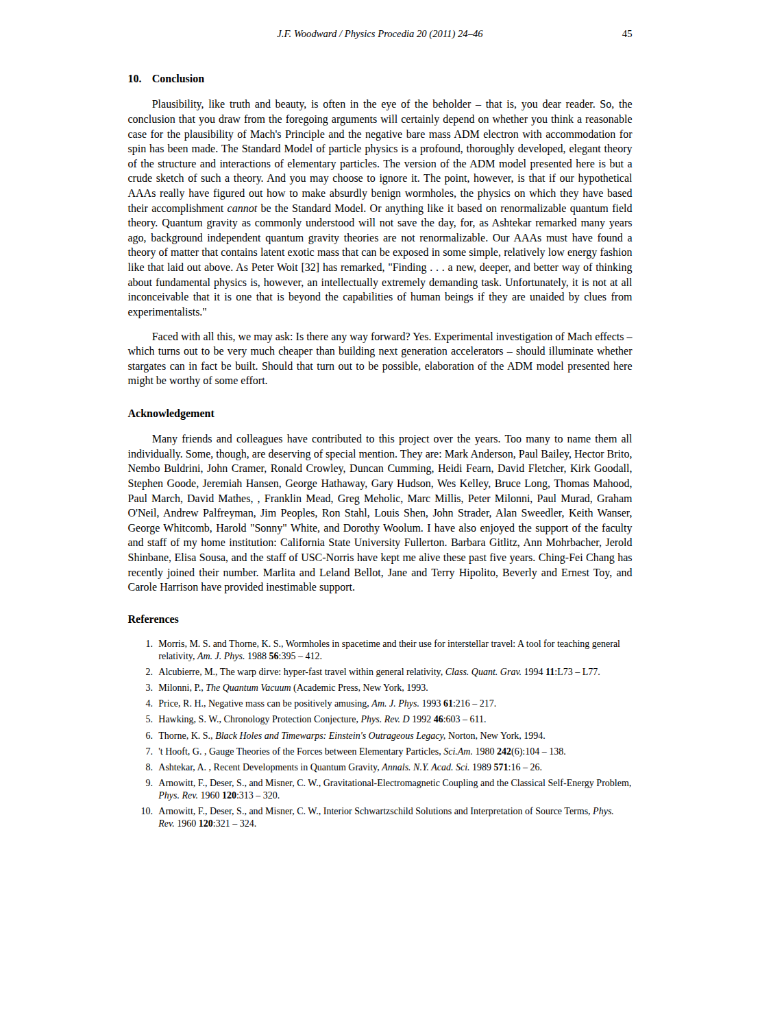J.F. Woodward / Physics Procedia 20 (2011) 24–46 45
10. Conclusion
Plausibility, like truth and beauty, is often in the eye of the beholder – that is, you dear reader. So, the conclusion that you draw from the foregoing arguments will certainly depend on whether you think a reasonable case for the plausibility of Mach's Principle and the negative bare mass ADM electron with accommodation for spin has been made. The Standard Model of particle physics is a profound, thoroughly developed, elegant theory of the structure and interactions of elementary particles. The version of the ADM model presented here is but a crude sketch of such a theory. And you may choose to ignore it. The point, however, is that if our hypothetical AAAs really have figured out how to make absurdly benign wormholes, the physics on which they have based their accomplishment cannot be the Standard Model. Or anything like it based on renormalizable quantum field theory. Quantum gravity as commonly understood will not save the day, for, as Ashtekar remarked many years ago, background independent quantum gravity theories are not renormalizable. Our AAAs must have found a theory of matter that contains latent exotic mass that can be exposed in some simple, relatively low energy fashion like that laid out above. As Peter Woit [32] has remarked, "Finding . . . a new, deeper, and better way of thinking about fundamental physics is, however, an intellectually extremely demanding task. Unfortunately, it is not at all inconceivable that it is one that is beyond the capabilities of human beings if they are unaided by clues from experimentalists."
Faced with all this, we may ask: Is there any way forward? Yes. Experimental investigation of Mach effects – which turns out to be very much cheaper than building next generation accelerators – should illuminate whether stargates can in fact be built. Should that turn out to be possible, elaboration of the ADM model presented here might be worthy of some effort.
Acknowledgement
Many friends and colleagues have contributed to this project over the years. Too many to name them all individually. Some, though, are deserving of special mention. They are: Mark Anderson, Paul Bailey, Hector Brito, Nembo Buldrini, John Cramer, Ronald Crowley, Duncan Cumming, Heidi Fearn, David Fletcher, Kirk Goodall, Stephen Goode, Jeremiah Hansen, George Hathaway, Gary Hudson, Wes Kelley, Bruce Long, Thomas Mahood, Paul March, David Mathes, , Franklin Mead, Greg Meholic, Marc Millis, Peter Milonni, Paul Murad, Graham O'Neil, Andrew Palfreyman, Jim Peoples, Ron Stahl, Louis Shen, John Strader, Alan Sweedler, Keith Wanser, George Whitcomb, Harold "Sonny" White, and Dorothy Woolum. I have also enjoyed the support of the faculty and staff of my home institution: California State University Fullerton. Barbara Gitlitz, Ann Mohrbacher, Jerold Shinbane, Elisa Sousa, and the staff of USC-Norris have kept me alive these past five years. Ching-Fei Chang has recently joined their number. Marlita and Leland Bellot, Jane and Terry Hipolito, Beverly and Ernest Toy, and Carole Harrison have provided inestimable support.
References
Morris, M. S. and Thorne, K. S., Wormholes in spacetime and their use for interstellar travel: A tool for teaching general relativity, Am. J. Phys. 1988 56:395 – 412.
Alcubierre, M., The warp dirve: hyper-fast travel within general relativity, Class. Quant. Grav. 1994 11:L73 – L77.
Milonni, P., The Quantum Vacuum (Academic Press, New York, 1993.
Price, R. H., Negative mass can be positively amusing, Am. J. Phys. 1993 61:216 – 217.
Hawking, S. W., Chronology Protection Conjecture, Phys. Rev. D 1992 46:603 – 611.
Thorne, K. S., Black Holes and Timewarps: Einstein's Outrageous Legacy, Norton, New York, 1994.
't Hooft, G. , Gauge Theories of the Forces between Elementary Particles, Sci.Am. 1980 242(6):104 – 138.
Ashtekar, A. , Recent Developments in Quantum Gravity, Annals. N.Y. Acad. Sci. 1989 571:16 – 26.
Arnowitt, F., Deser, S., and Misner, C. W., Gravitational-Electromagnetic Coupling and the Classical Self-Energy Problem, Phys. Rev. 1960 120:313 – 320.
Arnowitt, F., Deser, S., and Misner, C. W., Interior Schwartzschild Solutions and Interpretation of Source Terms, Phys. Rev. 1960 120:321 – 324.